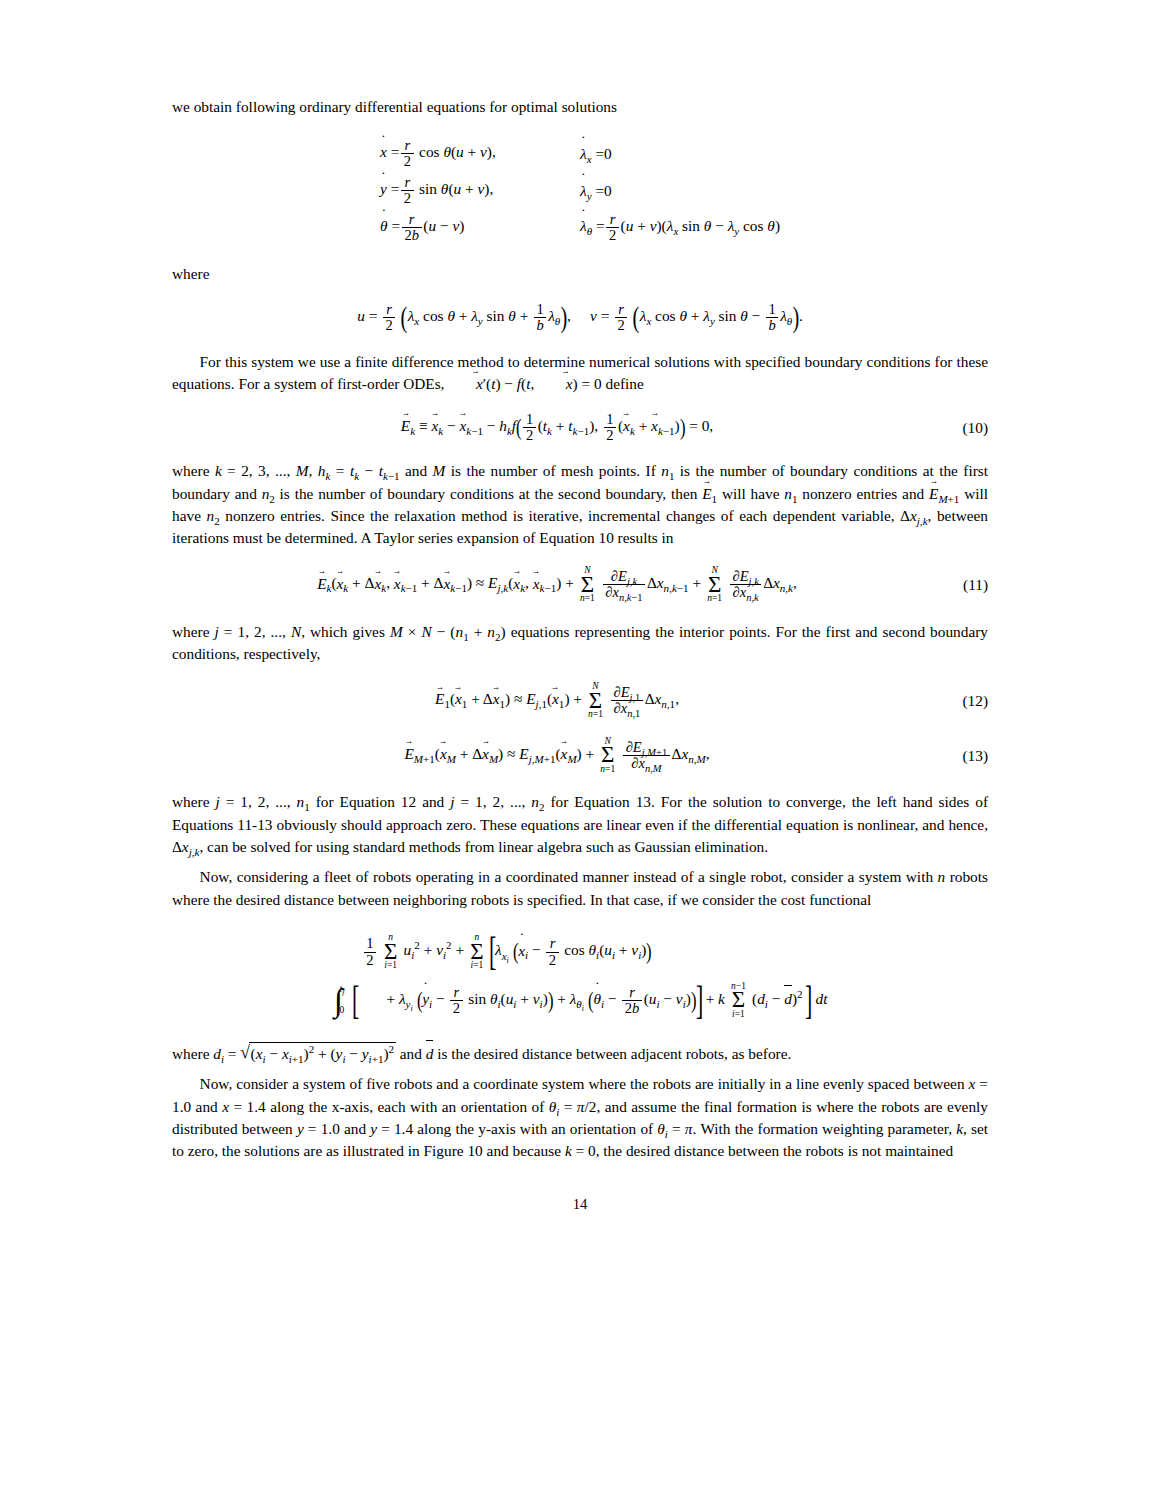we obtain following ordinary differential equations for optimal solutions
x =r 2 cos θ(u + v), λx =0
y =r 2 sin θ(u + v), λy =0
θ =r 2b(u − v) λθ =r 2(u + v)(λx sin θ − λy cos θ)
where
u = r 2 (λx cos θ + λy sin θ + 1 b λθ), v = r 2 (λx cos θ + λy sin θ − 1 b λθ).
For this system we use a finite difference method to determine numerical solutions with specified boundary conditions for these equations. For a system of first-order ODEs, x′(t) − f(t, x) = 0 define
Ek ≡ xk − xk−1 − hkf(12(tk + tk−1), 12(xk + xk−1)) = 0,
(10)
where k = 2, 3, ..., M, hk = tk − tk−1 and M is the number of mesh points. If n1 is the number of boundary conditions at the first boundary and n2 is the number of boundary conditions at the second boundary, then E1 will have n1 nonzero entries and EM+1 will have n2 nonzero entries. Since the relaxation method is iterative, incremental changes of each dependent variable, Δxj,k, between iterations must be determined. A Taylor series expansion of Equation 10 results in
Ek(xk + Δxk, xk−1 + Δxk−1) ≈ Ej,k(xk, xk−1) + NΣn=1 ∂Ej,k∂xn,k−1 Δxn,k−1 + NΣn=1 ∂Ej,k∂xn,k Δxn,k,
(11)
where j = 1, 2, ..., N, which gives M × N − (n1 + n2) equations representing the interior points. For the first and second boundary conditions, respectively,
E1(x1 + Δx1) ≈ Ej,1(x1) + NΣn=1 ∂Ej,1∂xn,1 Δxn,1,
(12)
EM+1(xM + ΔxM) ≈ Ej,M+1(xM) + NΣn=1 ∂Ej,M+1∂xn,MΔxn,M,
(13)
where j = 1, 2, ..., n1 for Equation 12 and j = 1, 2, ..., n2 for Equation 13. For the solution to converge, the left hand sides of Equations 11-13 obviously should approach zero. These equations are linear even if the differential equation is nonlinear, and hence, Δxj,k, can be solved for using standard methods from linear algebra such as Gaussian elimination.
Now, considering a fleet of robots operating in a coordinated manner instead of a single robot, consider a system with n robots where the desired distance between neighboring robots is specified. In that case, if we consider the cost functional
∫tf 0 [ 12 nΣi=1 ui2 + vi2 + nΣi=1 [λxi (xi − r 2 cos θi(ui + vi)) + λyi (yi − r 2 sin θi(ui + vi)) + λθi (θi − r 2b(ui − vi))] + k n−1 Σi=1 (di − d)2 ] dt
where di = (xi − xi+1)2 + (yi − yi+1)2 and d is the desired distance between adjacent robots, as before.
Now, consider a system of five robots and a coordinate system where the robots are initially in a line evenly spaced between x = 1.0 and x = 1.4 along the x-axis, each with an orientation of θi = π/2, and assume the final formation is where the robots are evenly distributed between y = 1.0 and y = 1.4 along the y-axis with an orientation of θi = π. With the formation weighting parameter, k, set to zero, the solutions are as illustrated in Figure 10 and because k = 0, the desired distance between the robots is not maintained
14